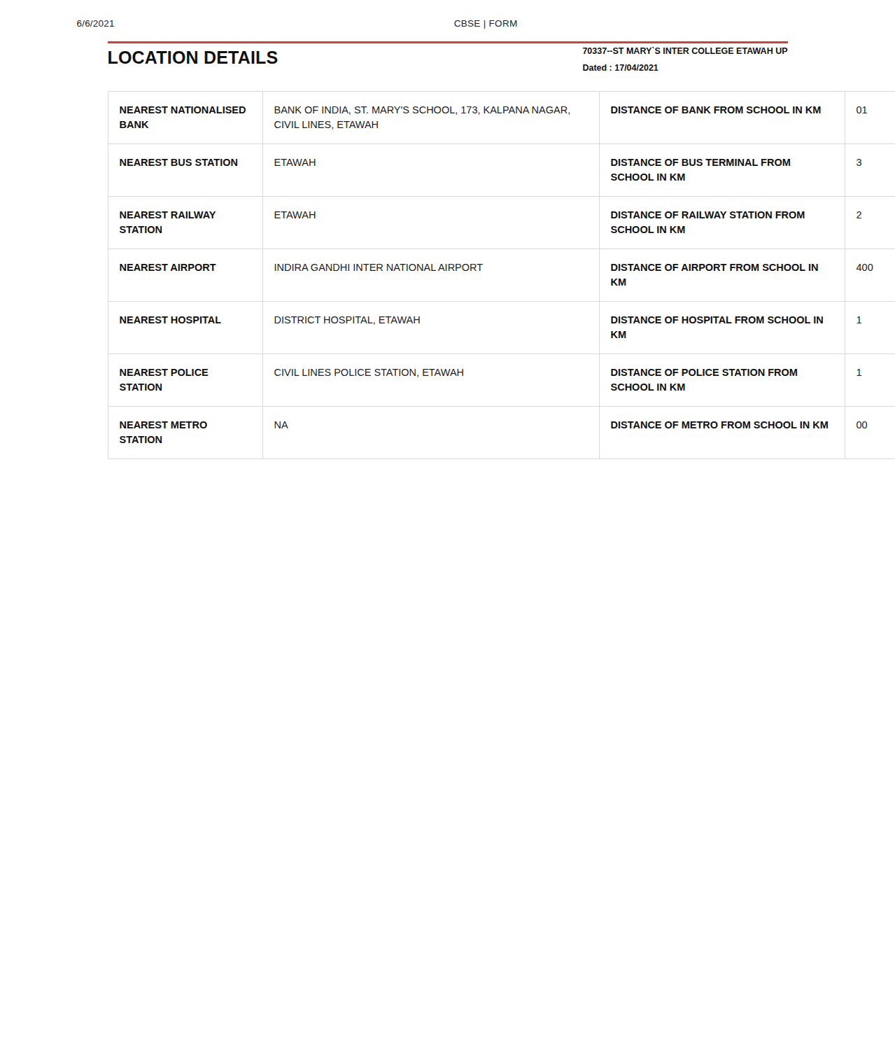6/6/2021
CBSE | FORM
LOCATION DETAILS
70337--ST MARY`S INTER COLLEGE ETAWAH UP
Dated : 17/04/2021
| NEAREST NATIONALISED BANK | BANK OF INDIA, ST. MARY'S SCHOOL, 173, KALPANA NAGAR, CIVIL LINES, ETAWAH | DISTANCE OF BANK FROM SCHOOL IN KM | 01 |
| NEAREST BUS STATION | ETAWAH | DISTANCE OF BUS TERMINAL FROM SCHOOL IN KM | 3 |
| NEAREST RAILWAY STATION | ETAWAH | DISTANCE OF RAILWAY STATION FROM SCHOOL IN KM | 2 |
| NEAREST AIRPORT | INDIRA GANDHI INTER NATIONAL AIRPORT | DISTANCE OF AIRPORT FROM SCHOOL IN KM | 400 |
| NEAREST HOSPITAL | DISTRICT HOSPITAL, ETAWAH | DISTANCE OF HOSPITAL FROM SCHOOL IN KM | 1 |
| NEAREST POLICE STATION | CIVIL LINES POLICE STATION, ETAWAH | DISTANCE OF POLICE STATION FROM SCHOOL IN KM | 1 |
| NEAREST METRO STATION | NA | DISTANCE OF METRO FROM SCHOOL IN KM | 00 |